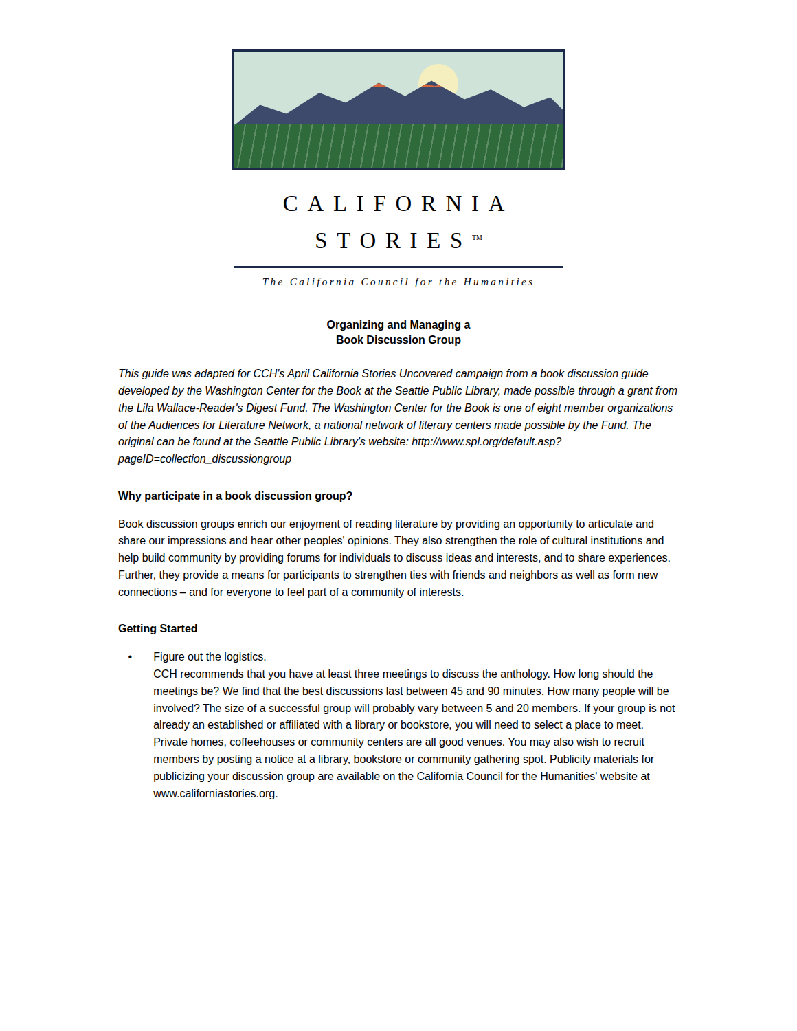CALIFORNIA
STORIESTM
The California Council for the Humanities
Organizing and Managing a
Book Discussion Group
This guide was adapted for CCH's April California Stories Uncovered campaign from a book discussion guide developed by the Washington Center for the Book at the Seattle Public Library, made possible through a grant from the Lila Wallace-Reader's Digest Fund. The Washington Center for the Book is one of eight member organizations of the Audiences for Literature Network, a national network of literary centers made possible by the Fund. The original can be found at the Seattle Public Library's website: http://www.spl.org/default.asp?pageID=collection_discussiongroup
Why participate in a book discussion group?
Book discussion groups enrich our enjoyment of reading literature by providing an opportunity to articulate and share our impressions and hear other peoples' opinions. They also strengthen the role of cultural institutions and help build community by providing forums for individuals to discuss ideas and interests, and to share experiences. Further, they provide a means for participants to strengthen ties with friends and neighbors as well as form new connections – and for everyone to feel part of a community of interests.
Getting Started
Figure out the logistics. CCH recommends that you have at least three meetings to discuss the anthology. How long should the meetings be? We find that the best discussions last between 45 and 90 minutes. How many people will be involved? The size of a successful group will probably vary between 5 and 20 members. If your group is not already an established or affiliated with a library or bookstore, you will need to select a place to meet. Private homes, coffeehouses or community centers are all good venues. You may also wish to recruit members by posting a notice at a library, bookstore or community gathering spot. Publicity materials for publicizing your discussion group are available on the California Council for the Humanities' website at www.californiastories.org.